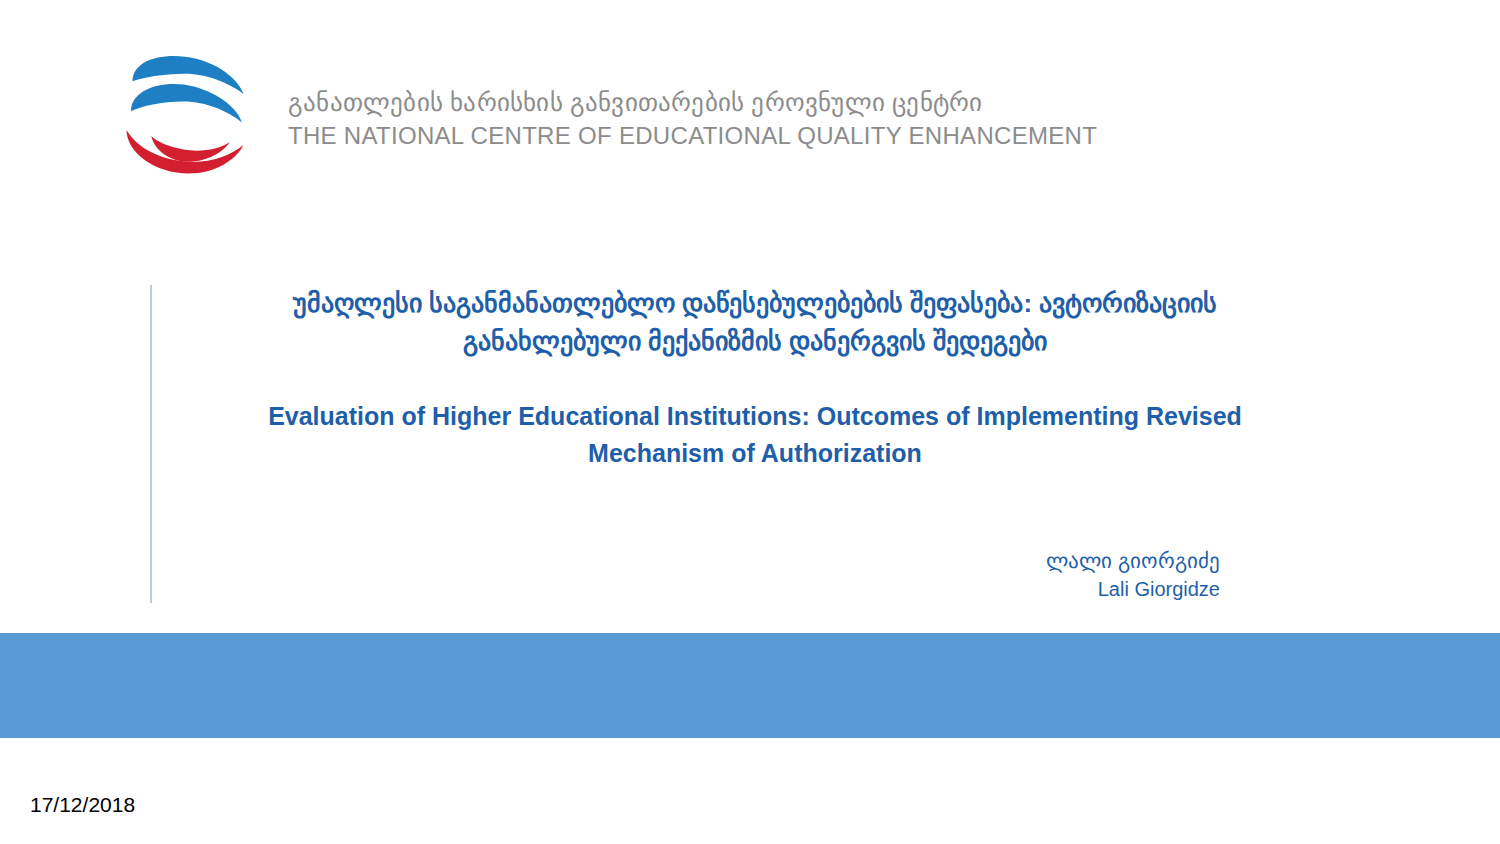განათლების ხარისხის განვითარების ეროვნული ცენტრი THE NATIONAL CENTRE OF EDUCATIONAL QUALITY ENHANCEMENT
უმაღლესი საგანმანათლებლო დაწესებულებების შეფასება: ავტორიზაციის განახლებული მექანიზმის დანერგვის შედეგები
Evaluation of Higher Educational Institutions: Outcomes of Implementing Revised Mechanism of Authorization
ლალი გიორგიძე
Lali Giorgidze
17/12/2018